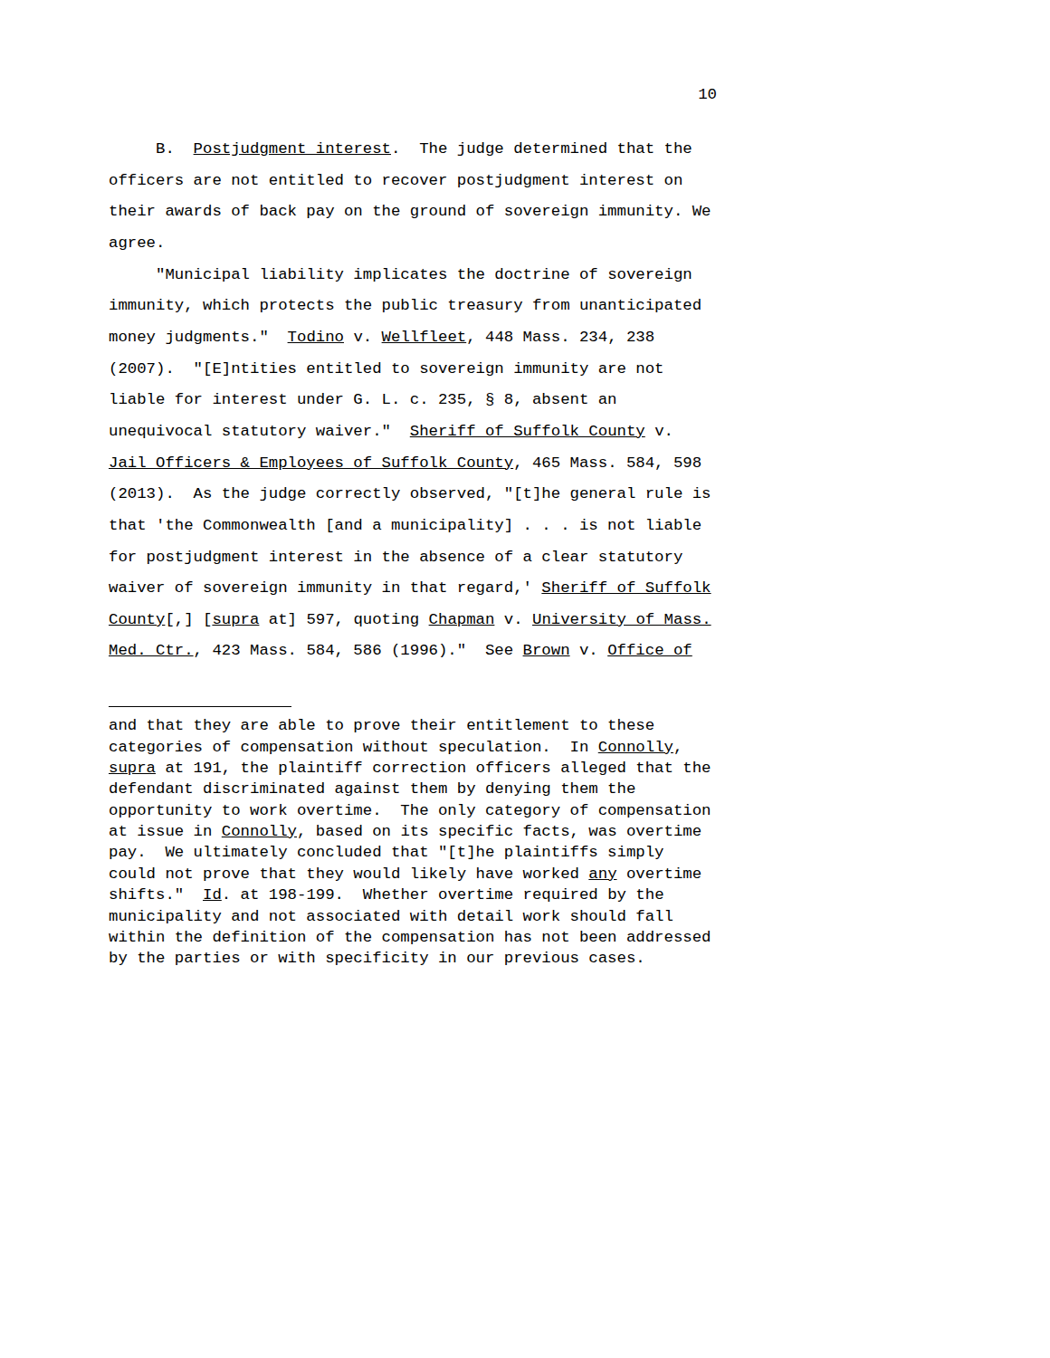10
B. Postjudgment interest. The judge determined that the officers are not entitled to recover postjudgment interest on their awards of back pay on the ground of sovereign immunity. We agree.
"Municipal liability implicates the doctrine of sovereign immunity, which protects the public treasury from unanticipated money judgments." Todino v. Wellfleet, 448 Mass. 234, 238 (2007). "[E]ntities entitled to sovereign immunity are not liable for interest under G. L. c. 235, § 8, absent an unequivocal statutory waiver." Sheriff of Suffolk County v. Jail Officers & Employees of Suffolk County, 465 Mass. 584, 598 (2013). As the judge correctly observed, "[t]he general rule is that 'the Commonwealth [and a municipality] . . . is not liable for postjudgment interest in the absence of a clear statutory waiver of sovereign immunity in that regard,' Sheriff of Suffolk County[,] [supra at] 597, quoting Chapman v. University of Mass. Med. Ctr., 423 Mass. 584, 586 (1996)." See Brown v. Office of
and that they are able to prove their entitlement to these categories of compensation without speculation. In Connolly, supra at 191, the plaintiff correction officers alleged that the defendant discriminated against them by denying them the opportunity to work overtime. The only category of compensation at issue in Connolly, based on its specific facts, was overtime pay. We ultimately concluded that "[t]he plaintiffs simply could not prove that they would likely have worked any overtime shifts." Id. at 198-199. Whether overtime required by the municipality and not associated with detail work should fall within the definition of the compensation has not been addressed by the parties or with specificity in our previous cases.